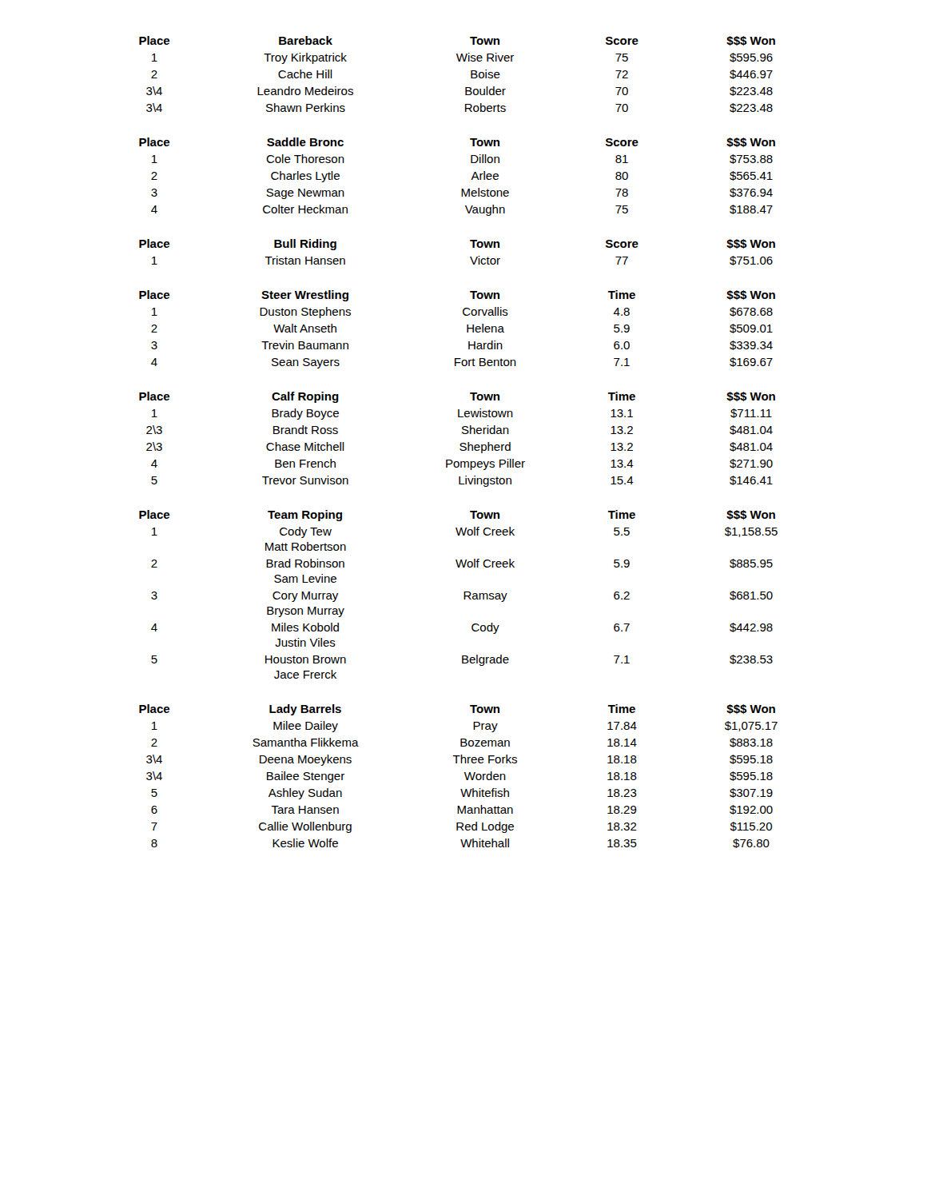| Place | Bareback | Town | Score | $$$ Won |
| --- | --- | --- | --- | --- |
| 1 | Troy Kirkpatrick | Wise River | 75 | $595.96 |
| 2 | Cache Hill | Boise | 72 | $446.97 |
| 3\4 | Leandro Medeiros | Boulder | 70 | $223.48 |
| 3\4 | Shawn Perkins | Roberts | 70 | $223.48 |
| Place | Saddle Bronc | Town | Score | $$$ Won |
| 1 | Cole Thoreson | Dillon | 81 | $753.88 |
| 2 | Charles Lytle | Arlee | 80 | $565.41 |
| 3 | Sage Newman | Melstone | 78 | $376.94 |
| 4 | Colter Heckman | Vaughn | 75 | $188.47 |
| Place | Bull Riding | Town | Score | $$$ Won |
| 1 | Tristan Hansen | Victor | 77 | $751.06 |
| Place | Steer Wrestling | Town | Time | $$$ Won |
| 1 | Duston Stephens | Corvallis | 4.8 | $678.68 |
| 2 | Walt Anseth | Helena | 5.9 | $509.01 |
| 3 | Trevin Baumann | Hardin | 6.0 | $339.34 |
| 4 | Sean Sayers | Fort Benton | 7.1 | $169.67 |
| Place | Calf Roping | Town | Time | $$$ Won |
| 1 | Brady Boyce | Lewistown | 13.1 | $711.11 |
| 2\3 | Brandt Ross | Sheridan | 13.2 | $481.04 |
| 2\3 | Chase Mitchell | Shepherd | 13.2 | $481.04 |
| 4 | Ben French | Pompeys Piller | 13.4 | $271.90 |
| 5 | Trevor Sunvison | Livingston | 15.4 | $146.41 |
| Place | Team Roping | Town | Time | $$$ Won |
| 1 | Cody Tew | Wolf Creek | 5.5 | $1,158.55 |
| | Matt Robertson | | | |
| 2 | Brad Robinson | Wolf Creek | 5.9 | $885.95 |
| | Sam Levine | | | |
| 3 | Cory Murray | Ramsay | 6.2 | $681.50 |
| | Bryson Murray | | | |
| 4 | Miles Kobold | Cody | 6.7 | $442.98 |
| | Justin Viles | | | |
| 5 | Houston Brown | Belgrade | 7.1 | $238.53 |
| | Jace Frerck | | | |
| Place | Lady Barrels | Town | Time | $$$ Won |
| 1 | Milee Dailey | Pray | 17.84 | $1,075.17 |
| 2 | Samantha Flikkema | Bozeman | 18.14 | $883.18 |
| 3\4 | Deena Moeykens | Three Forks | 18.18 | $595.18 |
| 3\4 | Bailee Stenger | Worden | 18.18 | $595.18 |
| 5 | Ashley Sudan | Whitefish | 18.23 | $307.19 |
| 6 | Tara Hansen | Manhattan | 18.29 | $192.00 |
| 7 | Callie Wollenburg | Red Lodge | 18.32 | $115.20 |
| 8 | Keslie Wolfe | Whitehall | 18.35 | $76.80 |